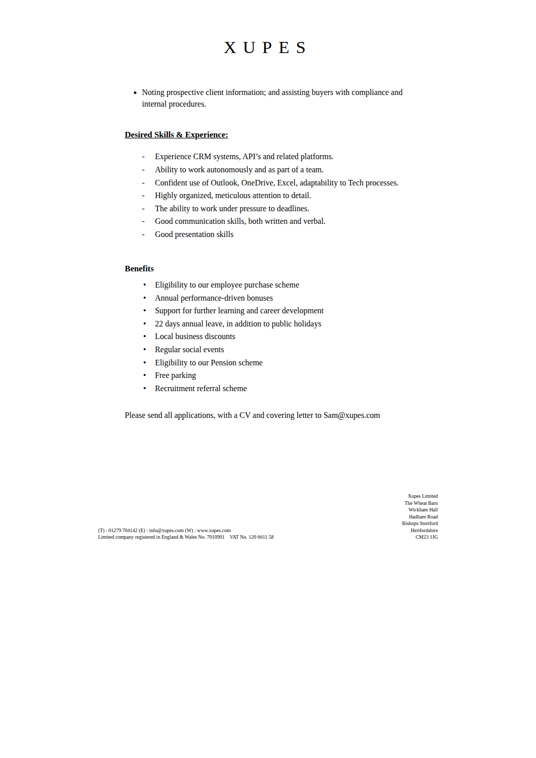Xupes
Noting prospective client information; and assisting buyers with compliance and internal procedures.
Desired Skills & Experience:
Experience CRM systems, API’s and related platforms.
Ability to work autonomously and as part of a team.
Confident use of Outlook, OneDrive, Excel, adaptability to Tech processes.
Highly organized, meticulous attention to detail.
The ability to work under pressure to deadlines.
Good communication skills, both written and verbal.
Good presentation skills
Benefits
Eligibility to our employee purchase scheme
Annual performance-driven bonuses
Support for further learning and career development
22 days annual leave, in addition to public holidays
Local business discounts
Regular social events
Eligibility to our Pension scheme
Free parking
Recruitment referral scheme
Please send all applications, with a CV and covering letter to Sam@xupes.com
(T) : 01279 704142 (E) : info@xupes.com (W) : www.xupes.com
Limited company registered in England & Wales No. 7010901 VAT No. 120 6611 58
Xupes Limited
The Wheat Barn
Wickham Hall
Hadham Road
Bishops Stortford
Hertfordshire
CM23 1JG